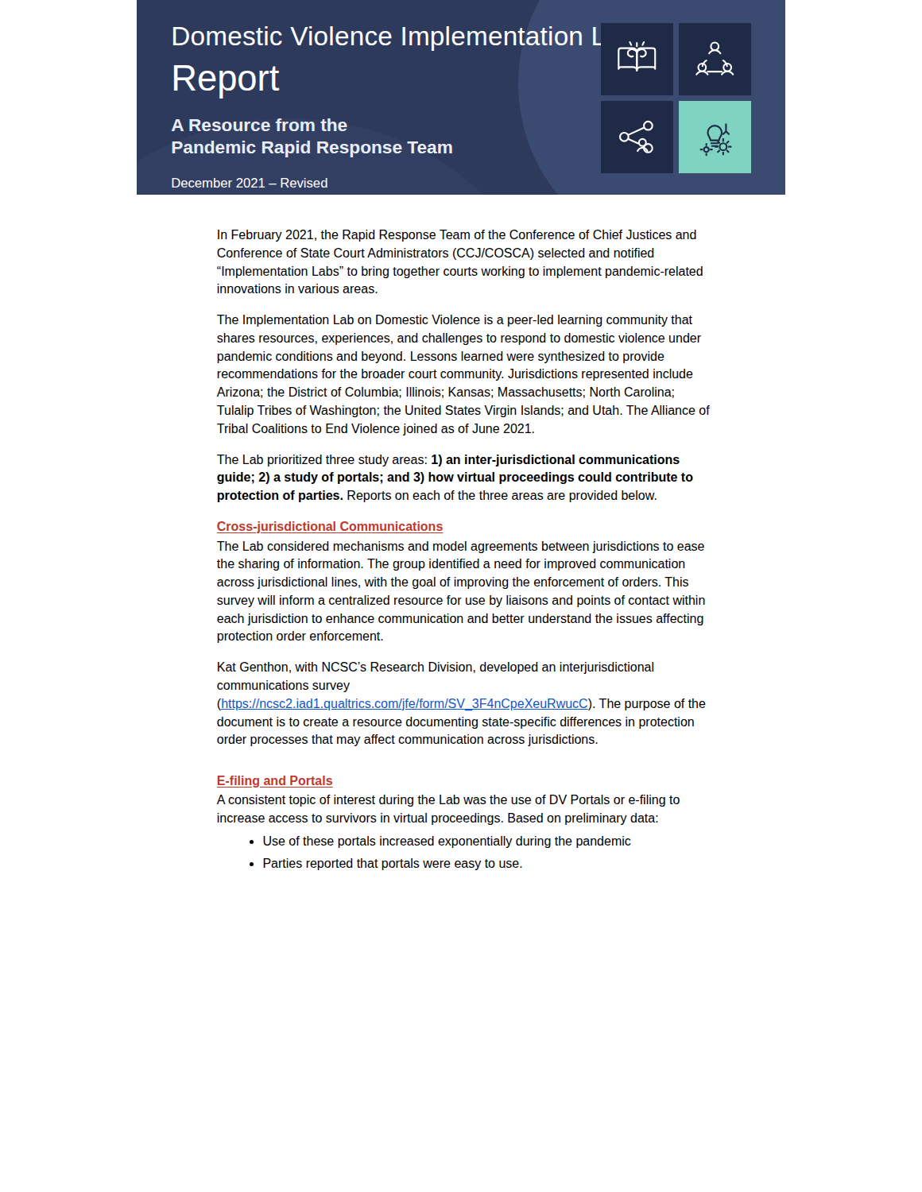Domestic Violence Implementation Lab
Report
A Resource from the
Pandemic Rapid Response Team
December 2021 – Revised
In February 2021, the Rapid Response Team of the Conference of Chief Justices and Conference of State Court Administrators (CCJ/COSCA) selected and notified “Implementation Labs” to bring together courts working to implement pandemic-related innovations in various areas.
The Implementation Lab on Domestic Violence is a peer-led learning community that shares resources, experiences, and challenges to respond to domestic violence under pandemic conditions and beyond. Lessons learned were synthesized to provide recommendations for the broader court community. Jurisdictions represented include Arizona; the District of Columbia; Illinois; Kansas; Massachusetts; North Carolina; Tulalip Tribes of Washington; the United States Virgin Islands; and Utah. The Alliance of Tribal Coalitions to End Violence joined as of June 2021.
The Lab prioritized three study areas: 1) an inter-jurisdictional communications guide; 2) a study of portals; and 3) how virtual proceedings could contribute to protection of parties. Reports on each of the three areas are provided below.
Cross-jurisdictional Communications
The Lab considered mechanisms and model agreements between jurisdictions to ease the sharing of information. The group identified a need for improved communication across jurisdictional lines, with the goal of improving the enforcement of orders. This survey will inform a centralized resource for use by liaisons and points of contact within each jurisdiction to enhance communication and better understand the issues affecting protection order enforcement.
Kat Genthon, with NCSC’s Research Division, developed an interjurisdictional communications survey (https://ncsc2.iad1.qualtrics.com/jfe/form/SV_3F4nCpeXeuRwucC). The purpose of the document is to create a resource documenting state-specific differences in protection order processes that may affect communication across jurisdictions.
E-filing and Portals
A consistent topic of interest during the Lab was the use of DV Portals or e-filing to increase access to survivors in virtual proceedings. Based on preliminary data:
Use of these portals increased exponentially during the pandemic
Parties reported that portals were easy to use.